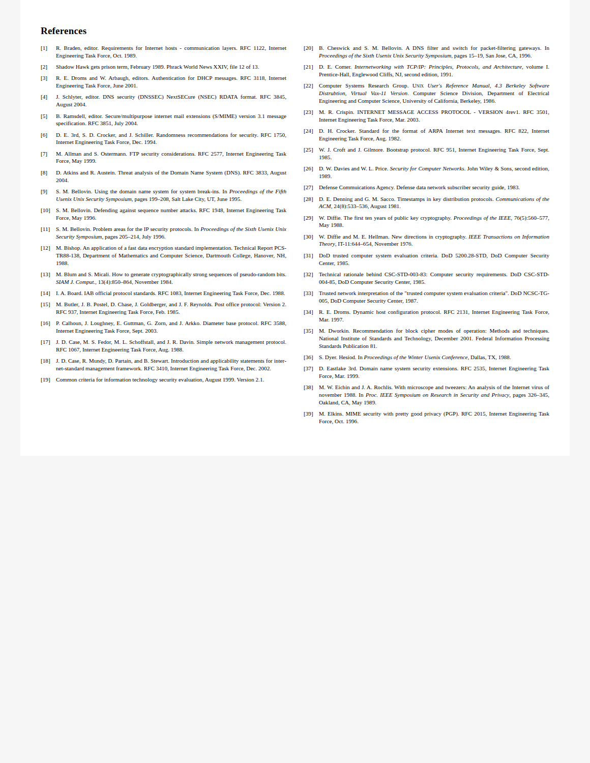References
[1] R. Braden, editor. Requirements for Internet hosts - communication layers. RFC 1122, Internet Engineering Task Force, Oct. 1989.
[2] Shadow Hawk gets prison term, February 1989. Phrack World News XXIV, file 12 of 13.
[3] R. E. Droms and W. Arbaugh, editors. Authentication for DHCP messages. RFC 3118, Internet Engineering Task Force, June 2001.
[4] J. Schlyter, editor. DNS security (DNSSEC) NextSECure (NSEC) RDATA format. RFC 3845, August 2004.
[5] B. Ramsdell, editor. Secure/multipurpose internet mail extensions (S/MIME) version 3.1 message specification. RFC 3851, July 2004.
[6] D. E. 3rd, S. D. Crocker, and J. Schiller. Randomness recommendations for security. RFC 1750, Internet Engineering Task Force, Dec. 1994.
[7] M. Allman and S. Ostermann. FTP security considerations. RFC 2577, Internet Engineering Task Force, May 1999.
[8] D. Atkins and R. Austein. Threat analysis of the Domain Name System (DNS). RFC 3833, August 2004.
[9] S. M. Bellovin. Using the domain name system for system break-ins. In Proceedings of the Fifth Usenix Unix Security Symposium, pages 199–208, Salt Lake City, UT, June 1995.
[10] S. M. Bellovin. Defending against sequence number attacks. RFC 1948, Internet Engineering Task Force, May 1996.
[11] S. M. Bellovin. Problem areas for the IP security protocols. In Proceedings of the Sixth Usenix Unix Security Symposium, pages 205–214, July 1996.
[12] M. Bishop. An application of a fast data encryption standard implementation. Technical Report PCS-TR88-138, Department of Mathematics and Computer Science, Dartmouth College, Hanover, NH, 1988.
[13] M. Blum and S. Micali. How to generate cryptographically strong sequences of pseudo-random bits. SIAM J. Comput., 13(4):850–864, November 1984.
[14] I. A. Board. IAB official protocol standards. RFC 1083, Internet Engineering Task Force, Dec. 1988.
[15] M. Butler, J. B. Postel, D. Chase, J. Goldberger, and J. F. Reynolds. Post office protocol: Version 2. RFC 937, Internet Engineering Task Force, Feb. 1985.
[16] P. Calhoun, J. Loughney, E. Guttman, G. Zorn, and J. Arkko. Diameter base protocol. RFC 3588, Internet Engineering Task Force, Sept. 2003.
[17] J. D. Case, M. S. Fedor, M. L. Schoffstall, and J. R. Davin. Simple network management protocol. RFC 1067, Internet Engineering Task Force, Aug. 1988.
[18] J. D. Case, R. Mundy, D. Partain, and B. Stewart. Introduction and applicability statements for internet-standard management framework. RFC 3410, Internet Engineering Task Force, Dec. 2002.
[19] Common criteria for information technology security evaluation, August 1999. Version 2.1.
[20] B. Cheswick and S. M. Bellovin. A DNS filter and switch for packet-filtering gateways. In Proceedings of the Sixth Usenix Unix Security Symposium, pages 15–19, San Jose, CA, 1996.
[21] D. E. Comer. Internetworking with TCP/IP: Principles, Protocols, and Architecture, volume I. Prentice-Hall, Englewood Cliffs, NJ, second edition, 1991.
[22] Computer Systems Research Group. Unix User's Reference Manual, 4.3 Berkeley Software Distrubtion, Virtual Vax-11 Version. Computer Science Division, Department of Electrical Engineering and Computer Science, University of California, Berkeley, 1986.
[23] M. R. Crispin. INTERNET MESSAGE ACCESS PROTOCOL - VERSION 4rev1. RFC 3501, Internet Engineering Task Force, Mar. 2003.
[24] D. H. Crocker. Standard for the format of ARPA Internet text messages. RFC 822, Internet Engineering Task Force, Aug. 1982.
[25] W. J. Croft and J. Gilmore. Bootstrap protocol. RFC 951, Internet Engineering Task Force, Sept. 1985.
[26] D. W. Davies and W. L. Price. Security for Computer Networks. John Wiley & Sons, second edition, 1989.
[27] Defense Commuications Agency. Defense data network subscriber security guide, 1983.
[28] D. E. Denning and G. M. Sacco. Timestamps in key distribution protocols. Communications of the ACM, 24(8):533–536, August 1981.
[29] W. Diffie. The first ten years of public key cryptography. Proceedings of the IEEE, 76(5):560–577, May 1988.
[30] W. Diffie and M. E. Hellman. New directions in cryptography. IEEE Transactions on Information Theory, IT-11:644–654, November 1976.
[31] DoD trusted computer system evaluation criteria. DoD 5200.28-STD, DoD Computer Security Center, 1985.
[32] Technical rationale behind CSC-STD-003-83: Computer security requirements. DoD CSC-STD-004-85, DoD Computer Security Center, 1985.
[33] Trusted network interpretation of the "trusted computer system evaluation criteria". DoD NCSC-TG-005, DoD Computer Security Center, 1987.
[34] R. E. Droms. Dynamic host configuration protocol. RFC 2131, Internet Engineering Task Force, Mar. 1997.
[35] M. Dworkin. Recommendation for block cipher modes of operation: Methods and techniques. National Institute of Standards and Technology, December 2001. Federal Information Processing Standards Publication 81.
[36] S. Dyer. Hesiod. In Proceedings of the Winter Usenix Conference, Dallas, TX, 1988.
[37] D. Eastlake 3rd. Domain name system security extensions. RFC 2535, Internet Engineering Task Force, Mar. 1999.
[38] M. W. Eichin and J. A. Rochlis. With microscope and tweezers: An analysis of the Internet virus of november 1988. In Proc. IEEE Symposium on Research in Security and Privacy, pages 326–345, Oakland, CA, May 1989.
[39] M. Elkins. MIME security with pretty good privacy (PGP). RFC 2015, Internet Engineering Task Force, Oct. 1996.